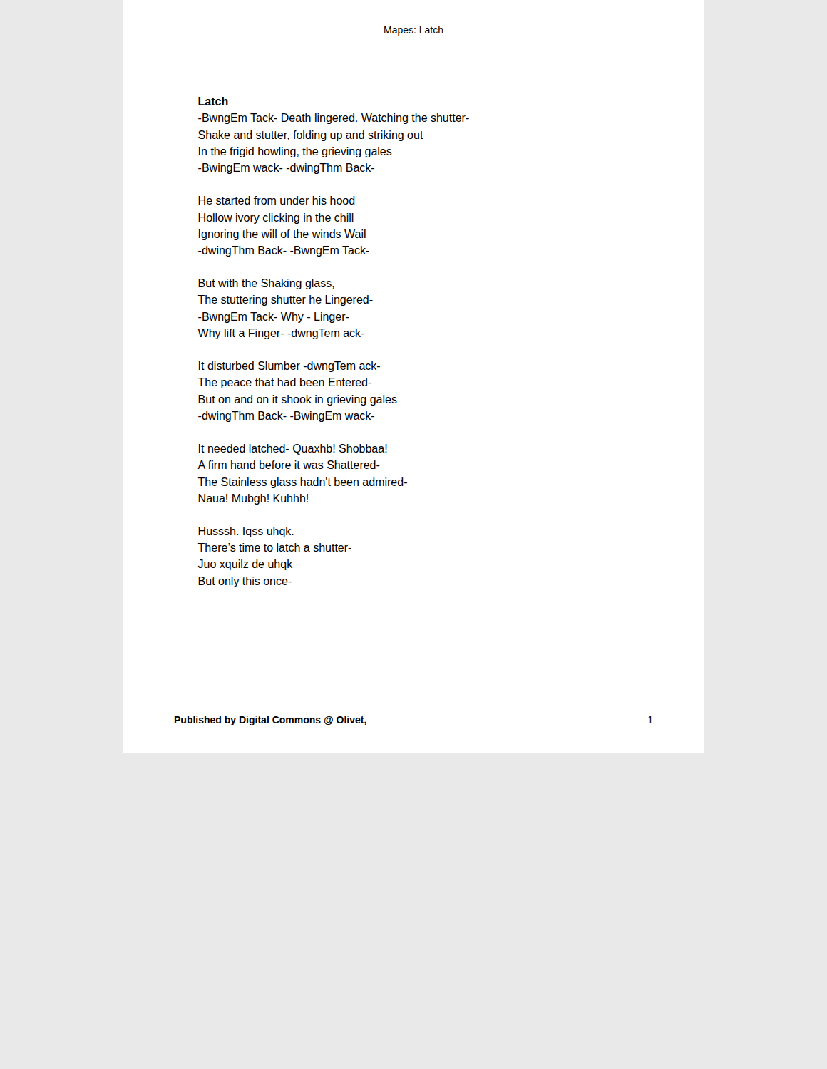Mapes: Latch
Latch
-BwngEm Tack- Death lingered. Watching the shutter-
Shake and stutter, folding up and striking out
In the frigid howling, the grieving gales
-BwingEm wack- -dwingThm Back-
He started from under his hood
Hollow ivory clicking in the chill
Ignoring the will of the winds Wail
-dwingThm Back- -BwngEm Tack-
But with the Shaking glass,
The stuttering shutter he Lingered-
-BwngEm Tack- Why - Linger-
Why lift a Finger- -dwngTem ack-
It disturbed Slumber -dwngTem ack-
The peace that had been Entered-
But on and on it shook in grieving gales
-dwingThm Back- -BwingEm wack-
It needed latched- Quaxhb! Shobbaa!
A firm hand before it was Shattered-
The Stainless glass hadn't been admired-
Naua! Mubgh! Kuhhh!
Husssh. Iqss uhqk.
There’s time to latch a shutter-
Juo xquilz de uhqk
But only this once-
Published by Digital Commons @ Olivet, 1